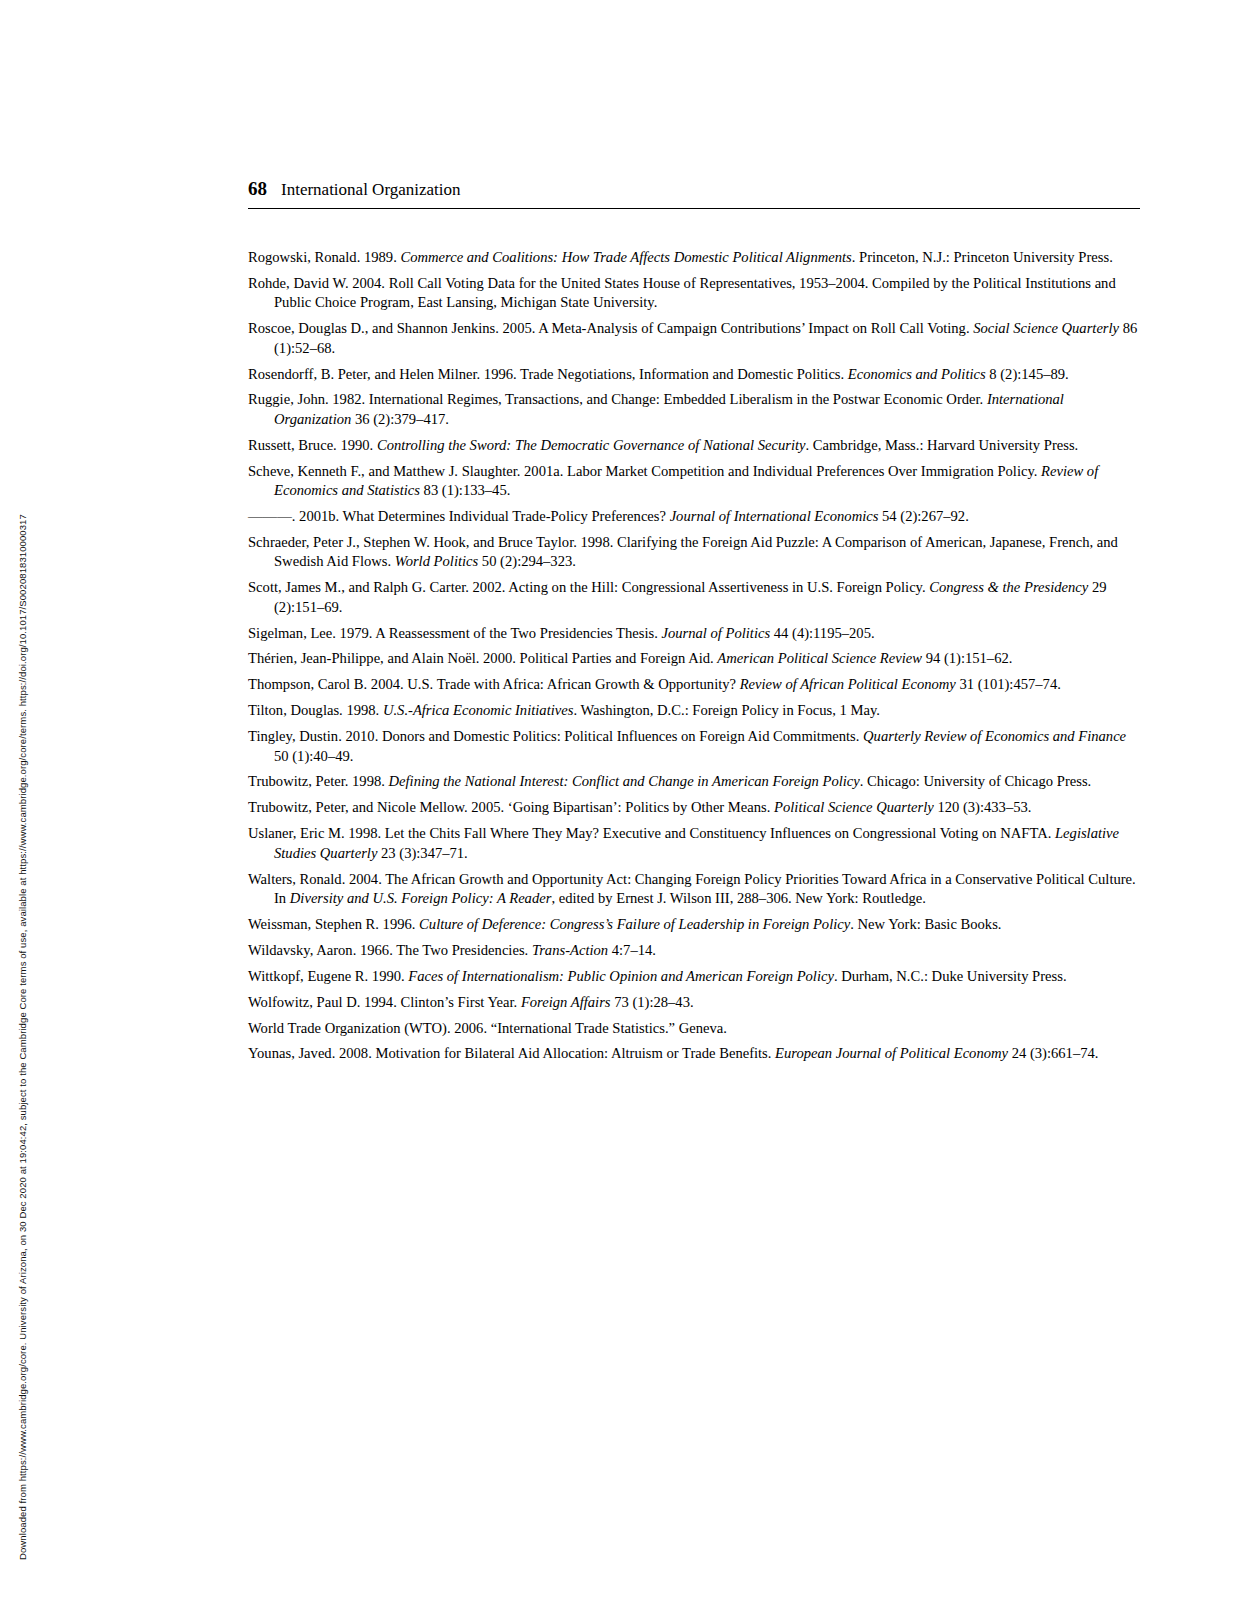Downloaded from https://www.cambridge.org/core. University of Arizona, on 30 Dec 2020 at 19:04:42, subject to the Cambridge Core terms of use, available at https://www.cambridge.org/core/terms. https://doi.org/10.1017/S0020818310000317
68 International Organization
Rogowski, Ronald. 1989. Commerce and Coalitions: How Trade Affects Domestic Political Alignments. Princeton, N.J.: Princeton University Press.
Rohde, David W. 2004. Roll Call Voting Data for the United States House of Representatives, 1953–2004. Compiled by the Political Institutions and Public Choice Program, East Lansing, Michigan State University.
Roscoe, Douglas D., and Shannon Jenkins. 2005. A Meta-Analysis of Campaign Contributions’ Impact on Roll Call Voting. Social Science Quarterly 86 (1):52–68.
Rosendorff, B. Peter, and Helen Milner. 1996. Trade Negotiations, Information and Domestic Politics. Economics and Politics 8 (2):145–89.
Ruggie, John. 1982. International Regimes, Transactions, and Change: Embedded Liberalism in the Postwar Economic Order. International Organization 36 (2):379–417.
Russett, Bruce. 1990. Controlling the Sword: The Democratic Governance of National Security. Cambridge, Mass.: Harvard University Press.
Scheve, Kenneth F., and Matthew J. Slaughter. 2001a. Labor Market Competition and Individual Preferences Over Immigration Policy. Review of Economics and Statistics 83 (1):133–45.
———. 2001b. What Determines Individual Trade-Policy Preferences? Journal of International Economics 54 (2):267–92.
Schraeder, Peter J., Stephen W. Hook, and Bruce Taylor. 1998. Clarifying the Foreign Aid Puzzle: A Comparison of American, Japanese, French, and Swedish Aid Flows. World Politics 50 (2):294–323.
Scott, James M., and Ralph G. Carter. 2002. Acting on the Hill: Congressional Assertiveness in U.S. Foreign Policy. Congress & the Presidency 29 (2):151–69.
Sigelman, Lee. 1979. A Reassessment of the Two Presidencies Thesis. Journal of Politics 44 (4):1195–205.
Thérien, Jean-Philippe, and Alain Noël. 2000. Political Parties and Foreign Aid. American Political Science Review 94 (1):151–62.
Thompson, Carol B. 2004. U.S. Trade with Africa: African Growth & Opportunity? Review of African Political Economy 31 (101):457–74.
Tilton, Douglas. 1998. U.S.-Africa Economic Initiatives. Washington, D.C.: Foreign Policy in Focus, 1 May.
Tingley, Dustin. 2010. Donors and Domestic Politics: Political Influences on Foreign Aid Commitments. Quarterly Review of Economics and Finance 50 (1):40–49.
Trubowitz, Peter. 1998. Defining the National Interest: Conflict and Change in American Foreign Policy. Chicago: University of Chicago Press.
Trubowitz, Peter, and Nicole Mellow. 2005. ‘Going Bipartisan’: Politics by Other Means. Political Science Quarterly 120 (3):433–53.
Uslaner, Eric M. 1998. Let the Chits Fall Where They May? Executive and Constituency Influences on Congressional Voting on NAFTA. Legislative Studies Quarterly 23 (3):347–71.
Walters, Ronald. 2004. The African Growth and Opportunity Act: Changing Foreign Policy Priorities Toward Africa in a Conservative Political Culture. In Diversity and U.S. Foreign Policy: A Reader, edited by Ernest J. Wilson III, 288–306. New York: Routledge.
Weissman, Stephen R. 1996. Culture of Deference: Congress’s Failure of Leadership in Foreign Policy. New York: Basic Books.
Wildavsky, Aaron. 1966. The Two Presidencies. Trans-Action 4:7–14.
Wittkopf, Eugene R. 1990. Faces of Internationalism: Public Opinion and American Foreign Policy. Durham, N.C.: Duke University Press.
Wolfowitz, Paul D. 1994. Clinton’s First Year. Foreign Affairs 73 (1):28–43.
World Trade Organization (WTO). 2006. “International Trade Statistics.” Geneva.
Younas, Javed. 2008. Motivation for Bilateral Aid Allocation: Altruism or Trade Benefits. European Journal of Political Economy 24 (3):661–74.